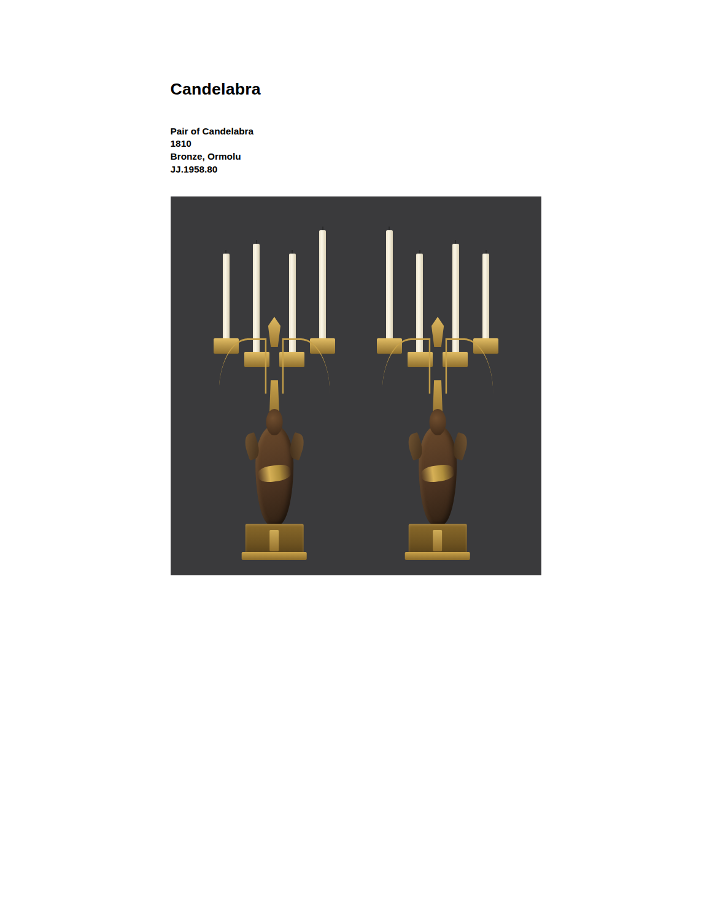Candelabra
Pair of Candelabra 1810 Bronze, Ormolu JJ.1958.80